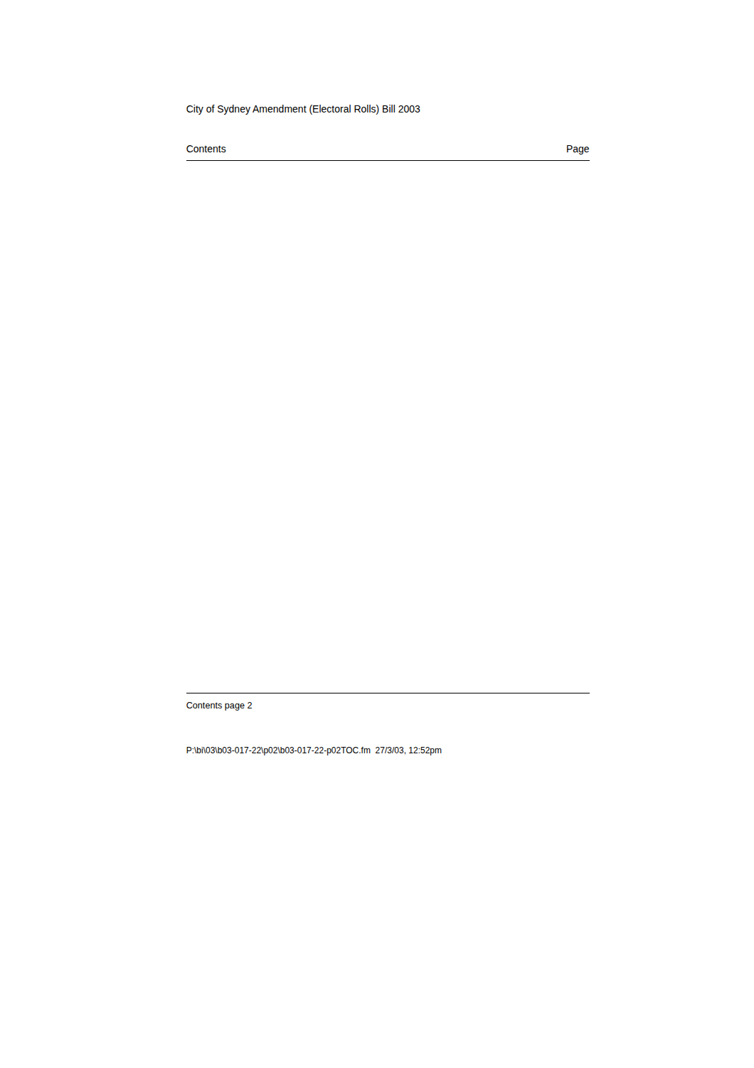City of Sydney Amendment (Electoral Rolls) Bill 2003
Contents Page
Contents page 2
P:\bi\03\b03-017-22\p02\b03-017-22-p02TOC.fm 27/3/03, 12:52pm